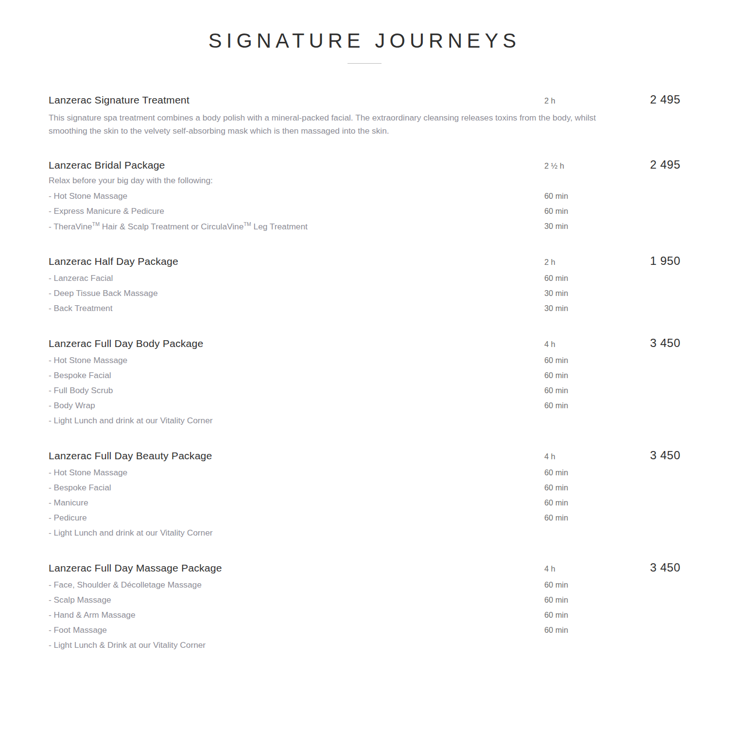SIGNATURE JOURNEYS
Lanzerac Signature Treatment
2 h
2 495
This signature spa treatment combines a body polish with a mineral-packed facial. The extraordinary cleansing releases toxins from the body, whilst smoothing the skin to the velvety self-absorbing mask which is then massaged into the skin.
Lanzerac Bridal Package
2 ½ h
2 495
Relax before your big day with the following:
- Hot Stone Massage 60 min
- Express Manicure & Pedicure 60 min
- TheraVineTM Hair & Scalp Treatment or CirculaVineTM Leg Treatment 30 min
Lanzerac Half Day Package
2 h
1 950
- Lanzerac Facial 60 min
- Deep Tissue Back Massage 30 min
- Back Treatment 30 min
Lanzerac Full Day Body Package
4 h
3 450
- Hot Stone Massage 60 min
- Bespoke Facial 60 min
- Full Body Scrub 60 min
- Body Wrap 60 min
- Light Lunch and drink at our Vitality Corner
Lanzerac Full Day Beauty Package
4 h
3 450
- Hot Stone Massage 60 min
- Bespoke Facial 60 min
- Manicure 60 min
- Pedicure 60 min
- Light Lunch and drink at our Vitality Corner
Lanzerac Full Day Massage Package
4 h
3 450
- Face, Shoulder & Décolletage Massage 60 min
- Scalp Massage 60 min
- Hand & Arm Massage 60 min
- Foot Massage 60 min
- Light Lunch & Drink at our Vitality Corner